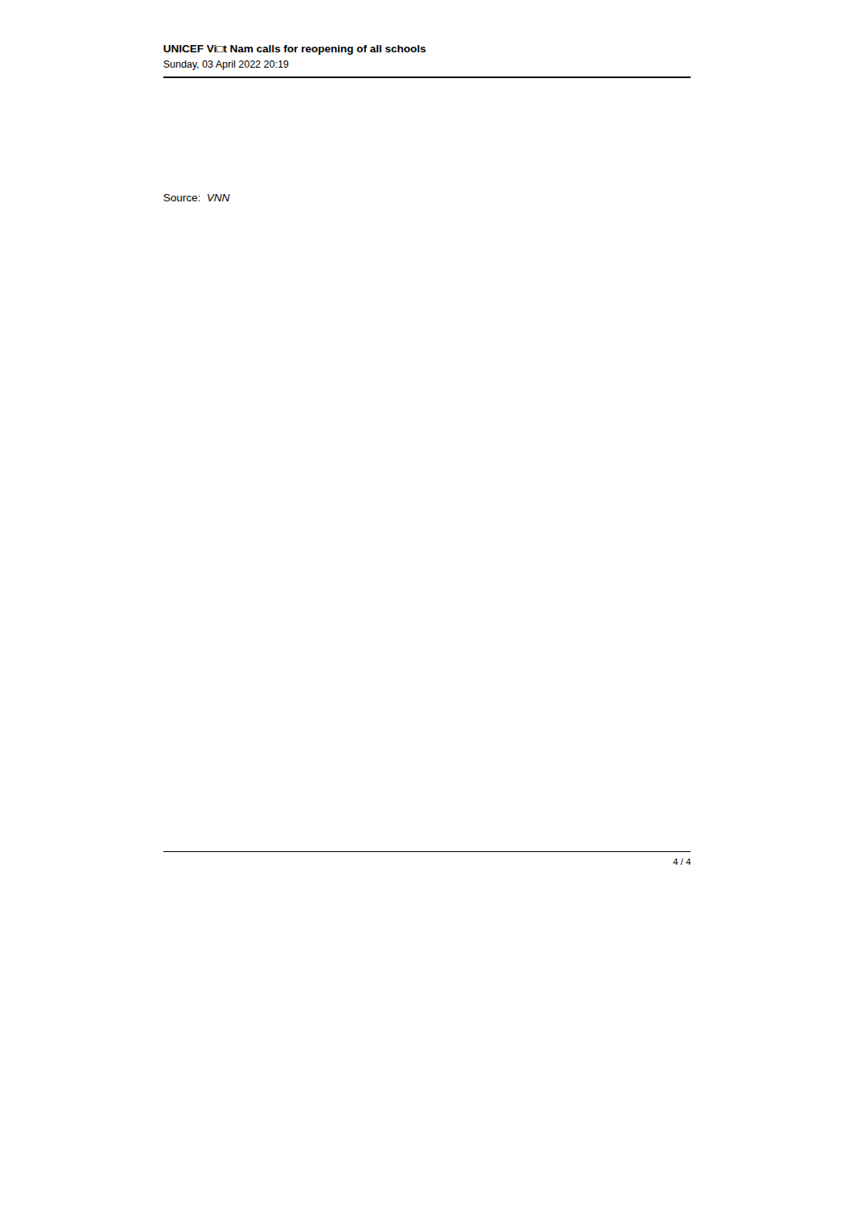UNICEF Vi□t Nam calls for reopening of all schools
Sunday, 03 April 2022 20:19
Source: VNN
4 / 4